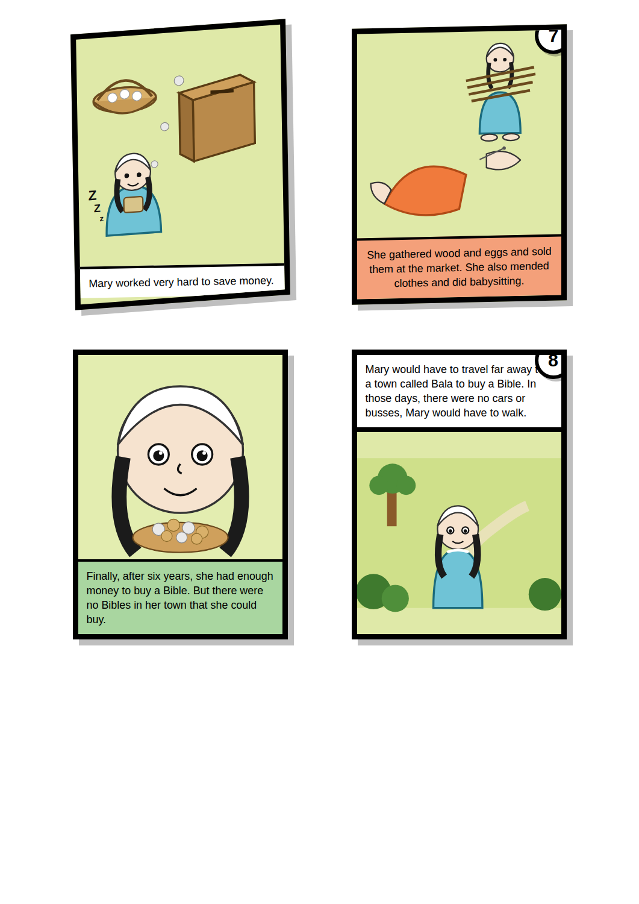Z Z z
Mary worked very hard to save money.
7
She gathered wood and eggs and sold them at the market. She also mended clothes and did babysitting.
Finally, after six years, she had enough money to buy a Bible. But there were no Bibles in her town that she could buy.
8
Mary would have to travel far away to a town called Bala to buy a Bible. In those days, there were no cars or busses, Mary would have to walk.